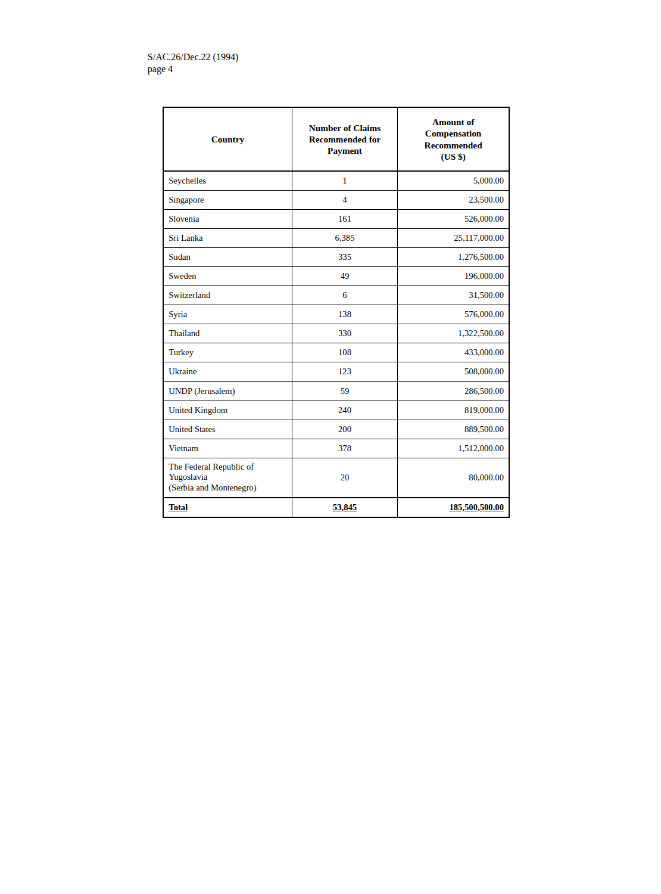S/AC.26/Dec.22 (1994) page 4
| Country | Number of Claims Recommended for Payment | Amount of Compensation Recommended (US $) |
| --- | --- | --- |
| Seychelles | 1 | 5,000.00 |
| Singapore | 4 | 23,500.00 |
| Slovenia | 161 | 526,000.00 |
| Sri Lanka | 6,385 | 25,117,000.00 |
| Sudan | 335 | 1,276,500.00 |
| Sweden | 49 | 196,000.00 |
| Switzerland | 6 | 31,500.00 |
| Syria | 138 | 576,000.00 |
| Thailand | 330 | 1,322,500.00 |
| Turkey | 108 | 433,000.00 |
| Ukraine | 123 | 508,000.00 |
| UNDP (Jerusalem) | 59 | 286,500.00 |
| United Kingdom | 240 | 819,000.00 |
| United States | 200 | 889,500.00 |
| Vietnam | 378 | 1,512,000.00 |
| The Federal Republic of Yugoslavia (Serbia and Montenegro) | 20 | 80,000.00 |
| Total | 53,845 | 185,500,500.00 |